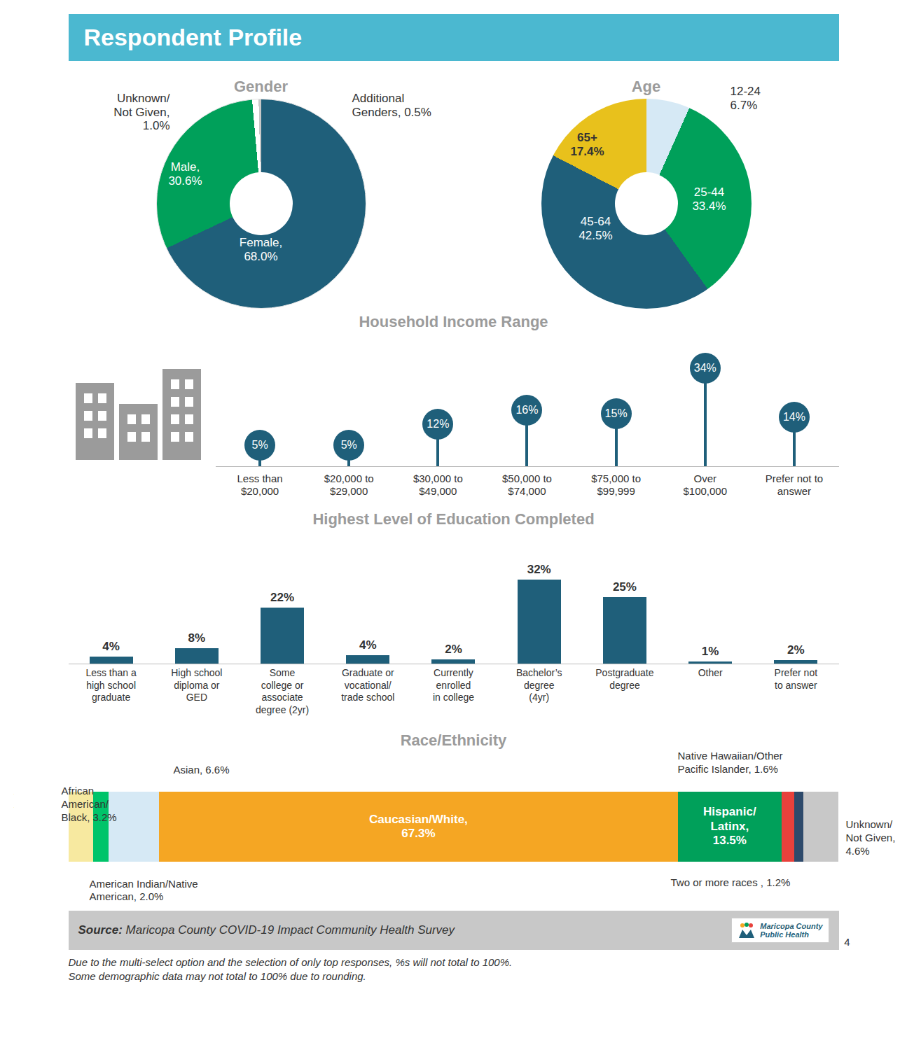Respondent Profile
Gender
Female,
68.0%
Male,
30.6%
Unknown/
Not Given,
1.0%
Additional
Genders, 0.5%
Age
12-24
6.7%
25-44
33.4%
45-64
42.5%
65+
17.4%
Household Income Range
5%
5%
12%
16%
15%
34%
14%
Less than
$20,000
$20,000 to
$29,000
$30,000 to
$49,000
$50,000 to
$74,000
$75,000 to
$99,999
Over
$100,000
Prefer not to
answer
Highest Level of Education Completed
4%
8%
22%
4%
2%
32%
25%
1%
2%
Less than a
high school
graduate
High school
diploma or
GED
Some
college or
associate
degree (2yr)
Graduate or
vocational/
trade school
Currently
enrolled
in college
Bachelor’s
degree
(4yr)
Postgraduate
degree
Other
Prefer not
to answer
Race/Ethnicity
Caucasian/White,
67.3%
Hispanic/
Latinx,
13.5%
African
American/
Black, 3.2%
American Indian/Native
American, 2.0%
Asian, 6.6%
Native Hawaiian/Other
Pacific Islander, 1.6%
Two or more races , 1.2%
Unknown/
Not Given,
4.6%
Source: Maricopa County COVID-19 Impact Community Health Survey
Maricopa County
Public Health
4
Due to the multi-select option and the selection of only top responses, %s will not total to 100%.
Some demographic data may not total to 100% due to rounding.